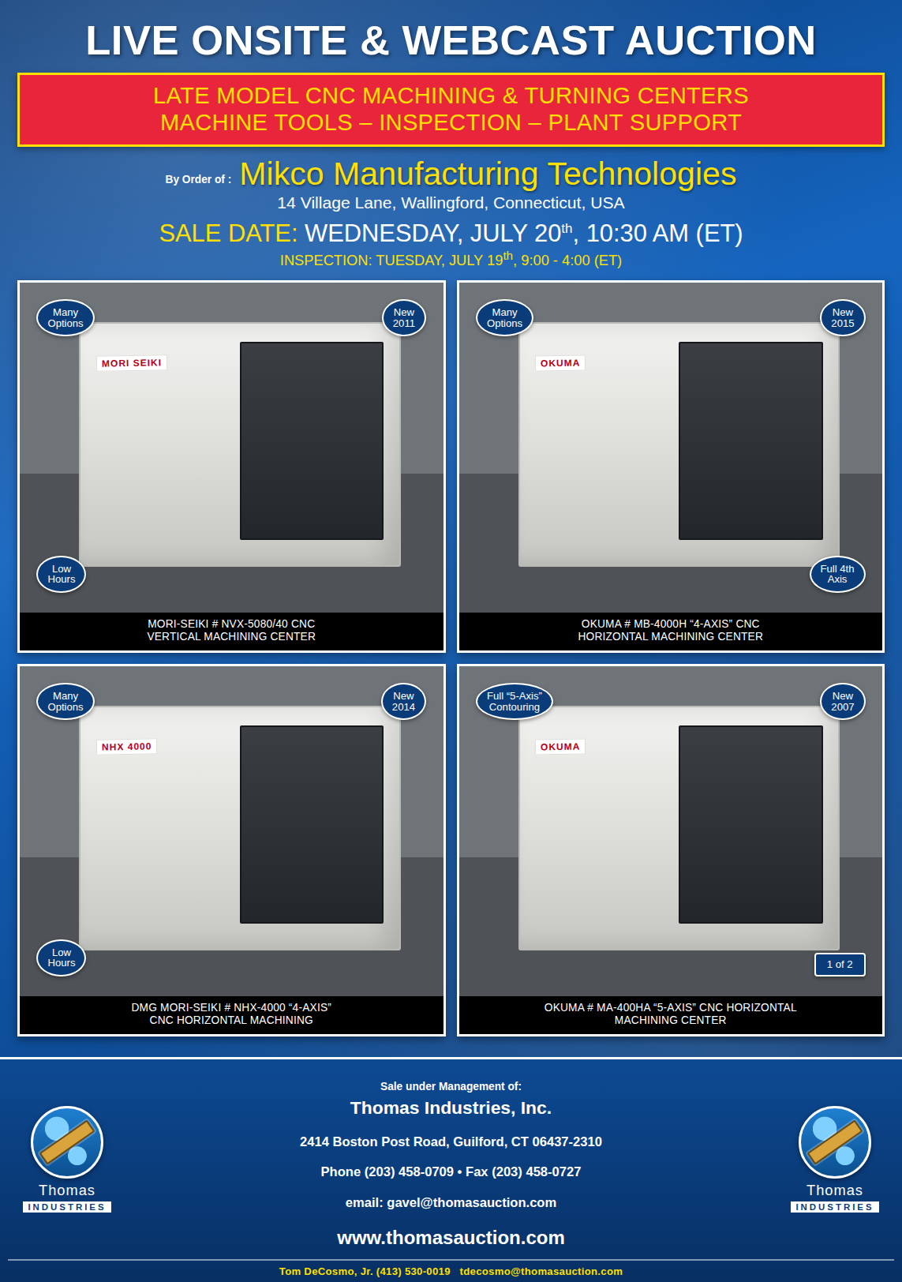LIVE ONSITE & WEBCAST AUCTION
LATE MODEL CNC MACHINING & TURNING CENTERS
MACHINE TOOLS – INSPECTION – PLANT SUPPORT
By Order of : Mikco Manufacturing Technologies
14 Village Lane, Wallingford, Connecticut, USA
SALE DATE: WEDNESDAY, JULY 20th, 10:30 AM (ET)
INSPECTION: TUESDAY, JULY 19th, 9:00 - 4:00 (ET)
MORI SEIKI
Many
Options New
2011 Low
Hours
MORI-SEIKI # NVX-5080/40 CNC
VERTICAL MACHINING CENTER
OKUMA
Many
Options New
2015 Full 4th
Axis
OKUMA # MB-4000H “4-AXIS” CNC
HORIZONTAL MACHINING CENTER
NHX 4000
Many
Options New
2014 Low
Hours
DMG MORI-SEIKI # NHX-4000 “4-AXIS”
CNC HORIZONTAL MACHINING
OKUMA
Full “5-Axis”
Contouring New
2007 1 of 2
OKUMA # MA-400HA “5-AXIS” CNC HORIZONTAL
MACHINING CENTER
Thomas
INDUSTRIES
Sale under Management of:
Thomas Industries, Inc.
2414 Boston Post Road, Guilford, CT 06437-2310
Phone (203) 458-0709 • Fax (203) 458-0727
email: gavel@thomasauction.com
www.thomasauction.com
Thomas
INDUSTRIES
Tom DeCosmo, Jr. (413) 530-0019 tdecosmo@thomasauction.com